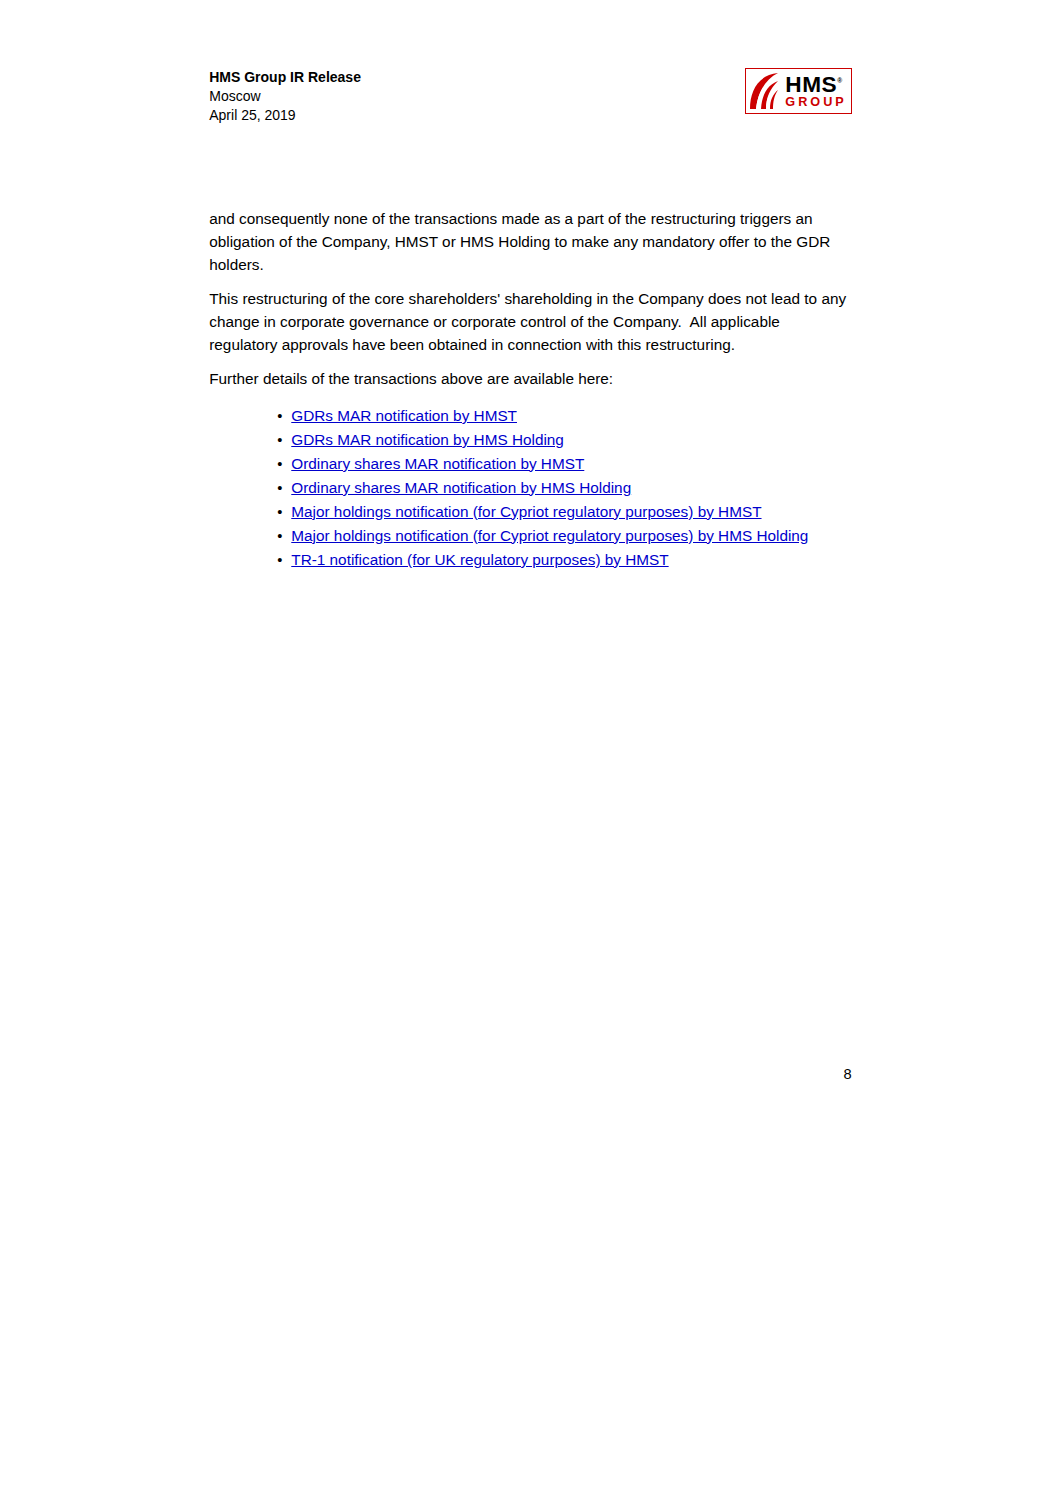HMS Group IR Release
Moscow
April 25, 2019
HMS® GROUP
and consequently none of the transactions made as a part of the restructuring triggers an obligation of the Company, HMST or HMS Holding to make any mandatory offer to the GDR holders.
This restructuring of the core shareholders' shareholding in the Company does not lead to any change in corporate governance or corporate control of the Company. All applicable regulatory approvals have been obtained in connection with this restructuring.
Further details of the transactions above are available here:
GDRs MAR notification by HMST
GDRs MAR notification by HMS Holding
Ordinary shares MAR notification by HMST
Ordinary shares MAR notification by HMS Holding
Major holdings notification (for Cypriot regulatory purposes) by HMST
Major holdings notification (for Cypriot regulatory purposes) by HMS Holding
TR-1 notification (for UK regulatory purposes) by HMST
8